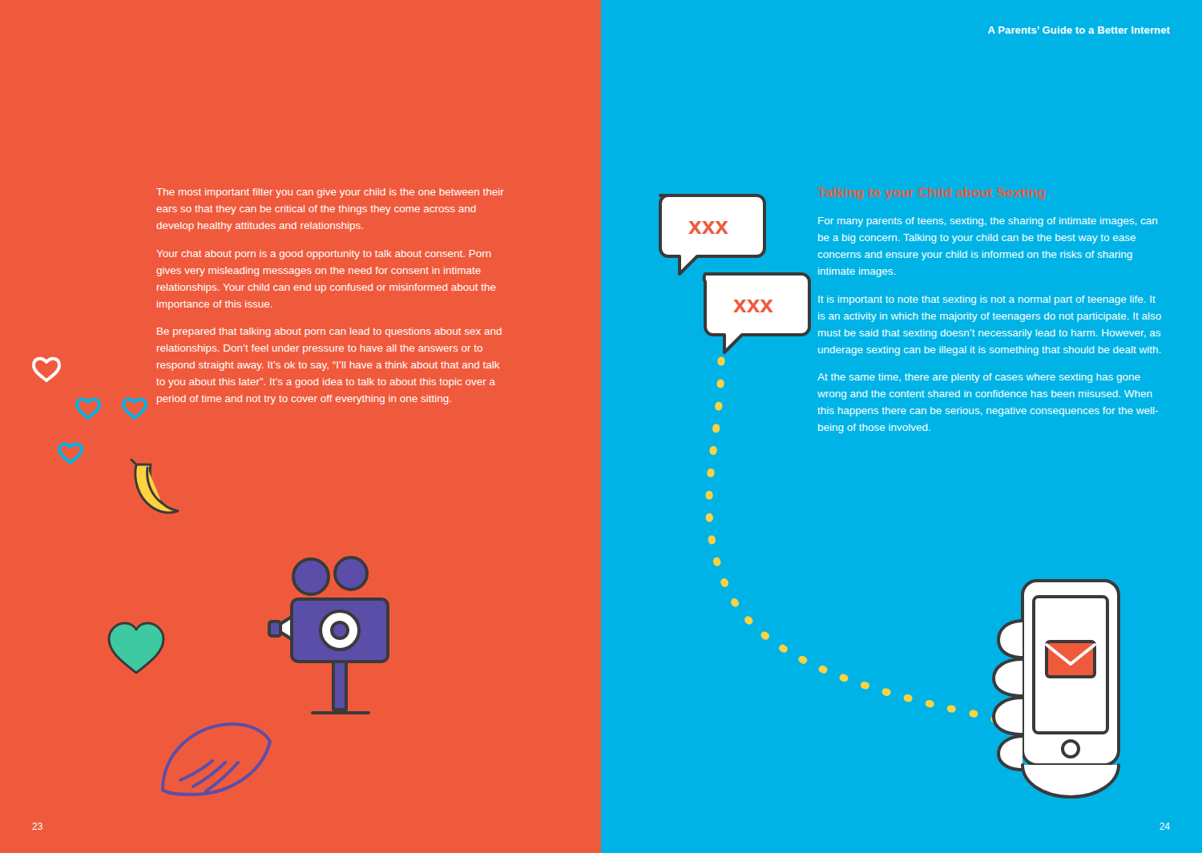The most important filter you can give your child is the one between their ears so that they can be critical of the things they come across and develop healthy attitudes and relationships.
Your chat about porn is a good opportunity to talk about consent. Porn gives very misleading messages on the need for consent in intimate relationships. Your child can end up confused or misinformed about the importance of this issue.
Be prepared that talking about porn can lead to questions about sex and relationships. Don’t feel under pressure to have all the answers or to respond straight away. It’s ok to say, “I’ll have a think about that and talk to you about this later”. It’s a good idea to talk to about this topic over a period of time and not try to cover off everything in one sitting.
23
A Parents’ Guide to a Better Internet
xxx xxx
Talking to your Child about Sexting
For many parents of teens, sexting, the sharing of intimate images, can be a big concern. Talking to your child can be the best way to ease concerns and ensure your child is informed on the risks of sharing intimate images.
It is important to note that sexting is not a normal part of teenage life. It is an activity in which the majority of teenagers do not participate. It also must be said that sexting doesn’t necessarily lead to harm. However, as underage sexting can be illegal it is something that should be dealt with.
At the same time, there are plenty of cases where sexting has gone wrong and the content shared in confidence has been misused. When this happens there can be serious, negative consequences for the well-being of those involved.
24